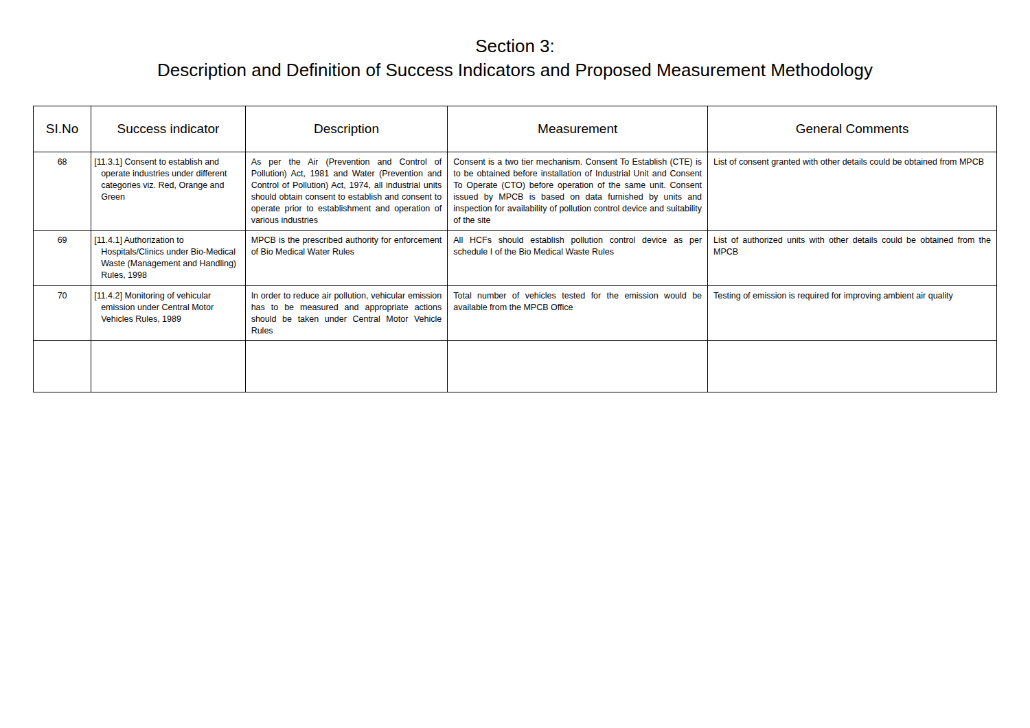Section 3:
Description and Definition of Success Indicators and Proposed Measurement Methodology
| SI.No | Success indicator | Description | Measurement | General Comments |
| --- | --- | --- | --- | --- |
| 68 | [11.3.1] Consent to establish and operate industries under different categories viz. Red, Orange and Green | As per the Air (Prevention and Control of Pollution) Act, 1981 and Water (Prevention and Control of Pollution) Act, 1974, all industrial units should obtain consent to establish and consent to operate prior to establishment and operation of various industries | Consent is a two tier mechanism. Consent To Establish (CTE) is to be obtained before installation of Industrial Unit and Consent To Operate (CTO) before operation of the same unit. Consent issued by MPCB is based on data furnished by units and inspection for availability of pollution control device and suitability of the site | List of consent granted with other details could be obtained from MPCB |
| 69 | [11.4.1] Authorization to Hospitals/Clinics under Bio-Medical Waste (Management and Handling) Rules, 1998 | MPCB is the prescribed authority for enforcement of Bio Medical Water Rules | All HCFs should establish pollution control device as per schedule I of the Bio Medical Waste Rules | List of authorized units with other details could be obtained from the MPCB |
| 70 | [11.4.2] Monitoring of vehicular emission under Central Motor Vehicles Rules, 1989 | In order to reduce air pollution, vehicular emission has to be measured and appropriate actions should be taken under Central Motor Vehicle Rules | Total number of vehicles tested for the emission would be available from the MPCB Office | Testing of emission is required for improving ambient air quality |